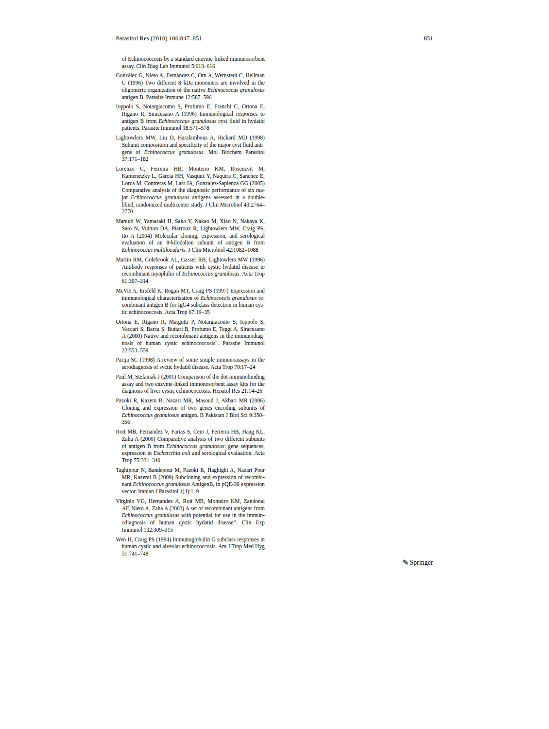Parasitol Res (2010) 106:847–851 851
of Echinococcosis by a standard enzyme-linked immunosorbent assay. Clin Diag Lab Immunol 5:613–616
González G, Nieto A, Fernández C, Orn A, Wernstedt C, Hellman U (1996) Two different 8 kDa monomers are involved in the oligomeric organization of the native Echinococcus granulosus antigen B. Parasite Immune 12:587–596
Ioppolo S, Notargiacomo S, Profumo E, Franchi C, Ortona E, Rigano R, Siracusano A (1996) Immunological responses to antigen B from Echinococcus granulosus cyst fluid in hydatid patients. Parasite Immunol 18:571–578
Lightowlers MW, Liu D, Haralambous A, Rickard MD (1998) Subunit composition and specificity of the major cyst fluid antigens of Echinococcus granulosus. Mol Biochem Parasitol 37:171–182
Lorenzo C, Ferreira HB, Monteiro KM, Rosenzvit M, Kamenetzky L, Garcia HH, Vasquez Y, Naquira C, Sanchez E, Lorca M, Contreras M, Last JA, Gonzalez-Sapienza GG (2005) Comparative analysis of the diagnostic performance of six major Echinococcus granulosus antigens assessed in a double-blind, randomized multicenter study. J Clin Microbiol 43:2764–2770
Mamuti W, Yamasaki H, Sako Y, Nakao M, Xiao N, Nakaya K, Sato N, Vuitton DA, Piarroux R, Lightowlers MW, Craig PS, Ito A (2004) Molecular cloning, expression, and serological evaluation of an 8-kilodalton subunit of antigen B from Echinococcus multilocularis. J Clin Microbiol 42:1082–1088
Martin RM, Colebrook AL, Gasser RB, Lightowlers MW (1996) Antibody responses of patients with cystic hydatid disease to recombinant myophilin of Echinococcus granulosus. Acta Trop 61:307–314
McVie A, Ersfeld K, Rogan MT, Craig PS (1997) Expression and immunological characterisation of Echinococcis granulosus recombinant antigen B for IgG4 subclass detection in human cystic echinococcosis. Acta Trop 67:19–35
Ortona E, Rigano R, Margutti P, Notargiacomo S, Ioppolo S, Vaccari S, Barca S, Buttari B, Profumo E, Teggi A, Siracusano A (2000) Native and recombinant antigens in the immunodiagnosis of human cystic echinococcosis". Parasite Immunol 22:553–559
Parija SC (1998) A review of some simple immunoassays in the serodiagnosis of syctic hydatid disease. Acta Trop 70:17–24
Paul M, Stefaniak J (2001) Comparison of the dot immunobinding assay and two enzyme-linked immonosorbent assay kits for the diagnosis of liver cystic echinococcosis. Hepatol Res 21:14–26
Pazoki R, Kazem B, Nazari MR, Masoud J, Akbari MR (2006) Cloning and expression of two genes encoding subunits of Echinococcus granulosus antigen. B Pakistan J Biol Sci 9:350–356
Rott MB, Fernandez V, Farias S, Ceni J, Ferreira HB, Haag KL, Zaha A (2000) Comparative analysis of two different subunits of antigen B from Echinococcus granulosus: gene sequences, expression in Escherichia coli and serological evaluation. Acta Trop 75:331–340
Taghipour N, Bandepour M, Pazoki R, Haghighi A, Nazari Pour MR, Kazemi B (2009) Subcloning and expression of recombinant Echinococcus granulosus AntigenB, in pQE-30 expression vector. Iranian J Parasitol 4(4):1–9
Virginio VG, Hernandez A, Rott MB, Monteiro KM, Zandonai AF, Nieto A, Zaha A (2003) A set of recombinant antigens from Echinococcus granulosus with potential for use in the immunodiagnosis of human cystic hydatid disease". Clin Exp Immunol 132:309–315
Wen H, Craig PS (1994) Immunoglobulin G subclass responses in human cystic and alveolar echinococcosis. Am J Trop Med Hyg 51:741–748
✎Springer